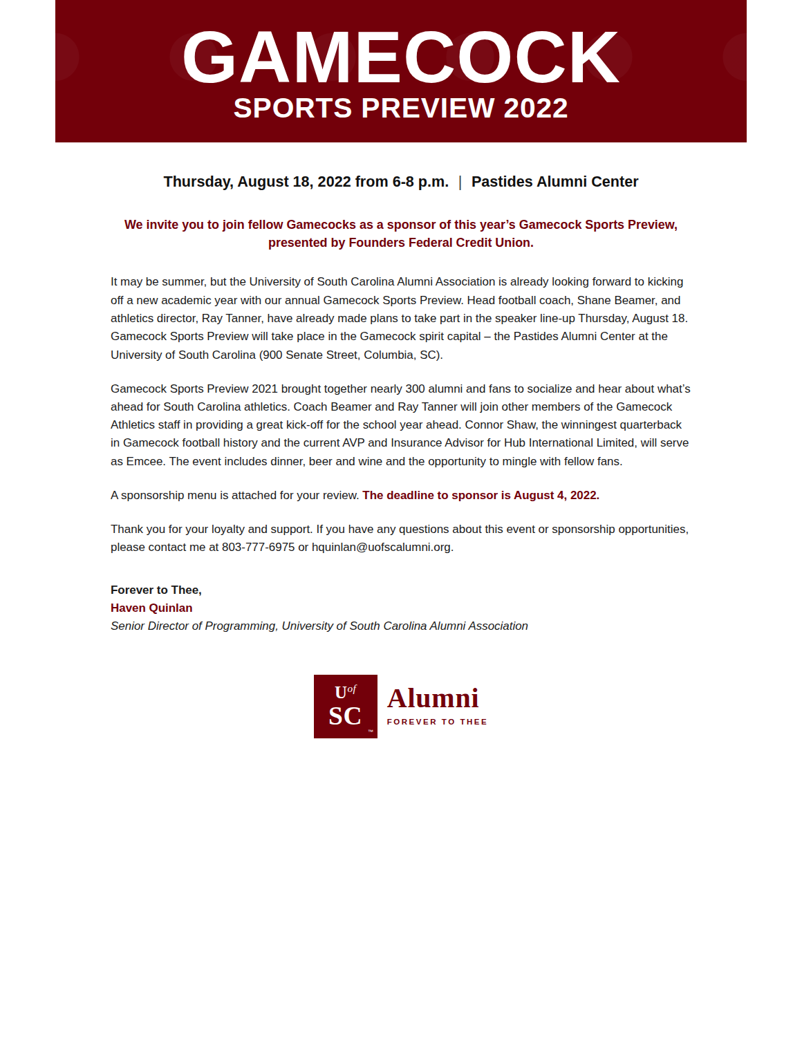Gamecock Sports Preview 2022
Thursday, August 18, 2022 from 6-8 p.m. | Pastides Alumni Center
We invite you to join fellow Gamecocks as a sponsor of this year’s Gamecock Sports Preview, presented by Founders Federal Credit Union.
It may be summer, but the University of South Carolina Alumni Association is already looking forward to kicking off a new academic year with our annual Gamecock Sports Preview. Head football coach, Shane Beamer, and athletics director, Ray Tanner, have already made plans to take part in the speaker line-up Thursday, August 18. Gamecock Sports Preview will take place in the Gamecock spirit capital – the Pastides Alumni Center at the University of South Carolina (900 Senate Street, Columbia, SC).
Gamecock Sports Preview 2021 brought together nearly 300 alumni and fans to socialize and hear about what’s ahead for South Carolina athletics. Coach Beamer and Ray Tanner will join other members of the Gamecock Athletics staff in providing a great kick-off for the school year ahead. Connor Shaw, the winningest quarterback in Gamecock football history and the current AVP and Insurance Advisor for Hub International Limited, will serve as Emcee. The event includes dinner, beer and wine and the opportunity to mingle with fellow fans.
A sponsorship menu is attached for your review. The deadline to sponsor is August 4, 2022.
Thank you for your loyalty and support. If you have any questions about this event or sponsorship opportunities, please contact me at 803-777-6975 or hquinlan@uofscalumni.org.
Forever to Thee,
Haven Quinlan
Senior Director of Programming, University of South Carolina Alumni Association
Uof SC ™
Alumni Forever to Thee